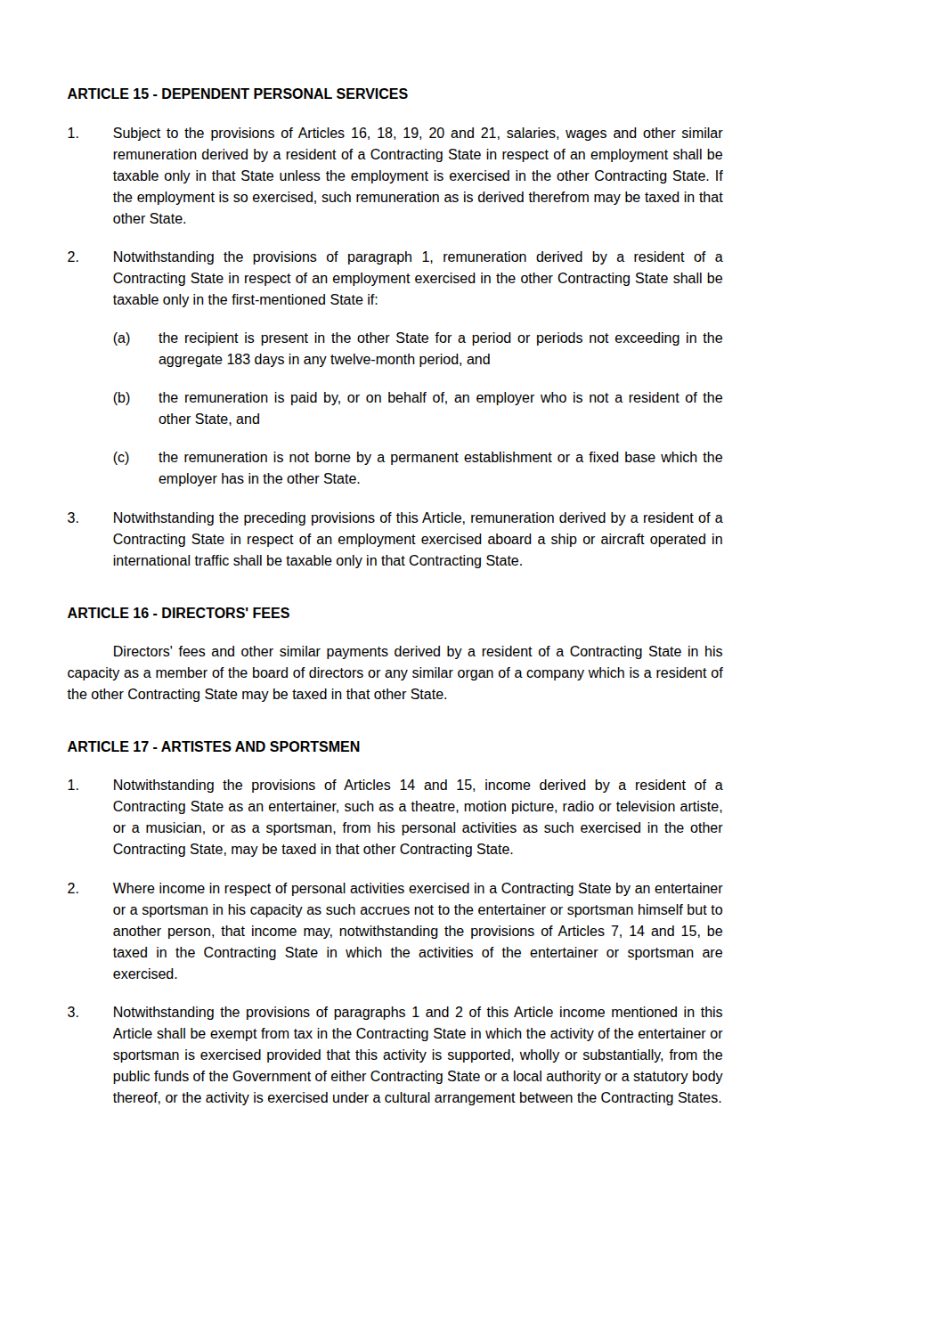ARTICLE 15 - DEPENDENT PERSONAL SERVICES
1.
Subject to the provisions of Articles 16, 18, 19, 20 and 21, salaries, wages and other similar remuneration derived by a resident of a Contracting State in respect of an employment shall be taxable only in that State unless the employment is exercised in the other Contracting State. If the employment is so exercised, such remuneration as is derived therefrom may be taxed in that other State.
2.
Notwithstanding the provisions of paragraph 1, remuneration derived by a resident of a Contracting State in respect of an employment exercised in the other Contracting State shall be taxable only in the first-mentioned State if:
(a)
the recipient is present in the other State for a period or periods not exceeding in the aggregate 183 days in any twelve-month period, and
(b)
the remuneration is paid by, or on behalf of, an employer who is not a resident of the other State, and
(c)
the remuneration is not borne by a permanent establishment or a fixed base which the employer has in the other State.
3.
Notwithstanding the preceding provisions of this Article, remuneration derived by a resident of a Contracting State in respect of an employment exercised aboard a ship or aircraft operated in international traffic shall be taxable only in that Contracting State.
ARTICLE 16 - DIRECTORS' FEES
Directors' fees and other similar payments derived by a resident of a Contracting State in his capacity as a member of the board of directors or any similar organ of a company which is a resident of the other Contracting State may be taxed in that other State.
ARTICLE 17 - ARTISTES AND SPORTSMEN
1.
Notwithstanding the provisions of Articles 14 and 15, income derived by a resident of a Contracting State as an entertainer, such as a theatre, motion picture, radio or television artiste, or a musician, or as a sportsman, from his personal activities as such exercised in the other Contracting State, may be taxed in that other Contracting State.
2.
Where income in respect of personal activities exercised in a Contracting State by an entertainer or a sportsman in his capacity as such accrues not to the entertainer or sportsman himself but to another person, that income may, notwithstanding the provisions of Articles 7, 14 and 15, be taxed in the Contracting State in which the activities of the entertainer or sportsman are exercised.
3.
Notwithstanding the provisions of paragraphs 1 and 2 of this Article income mentioned in this Article shall be exempt from tax in the Contracting State in which the activity of the entertainer or sportsman is exercised provided that this activity is supported, wholly or substantially, from the public funds of the Government of either Contracting State or a local authority or a statutory body thereof, or the activity is exercised under a cultural arrangement between the Contracting States.